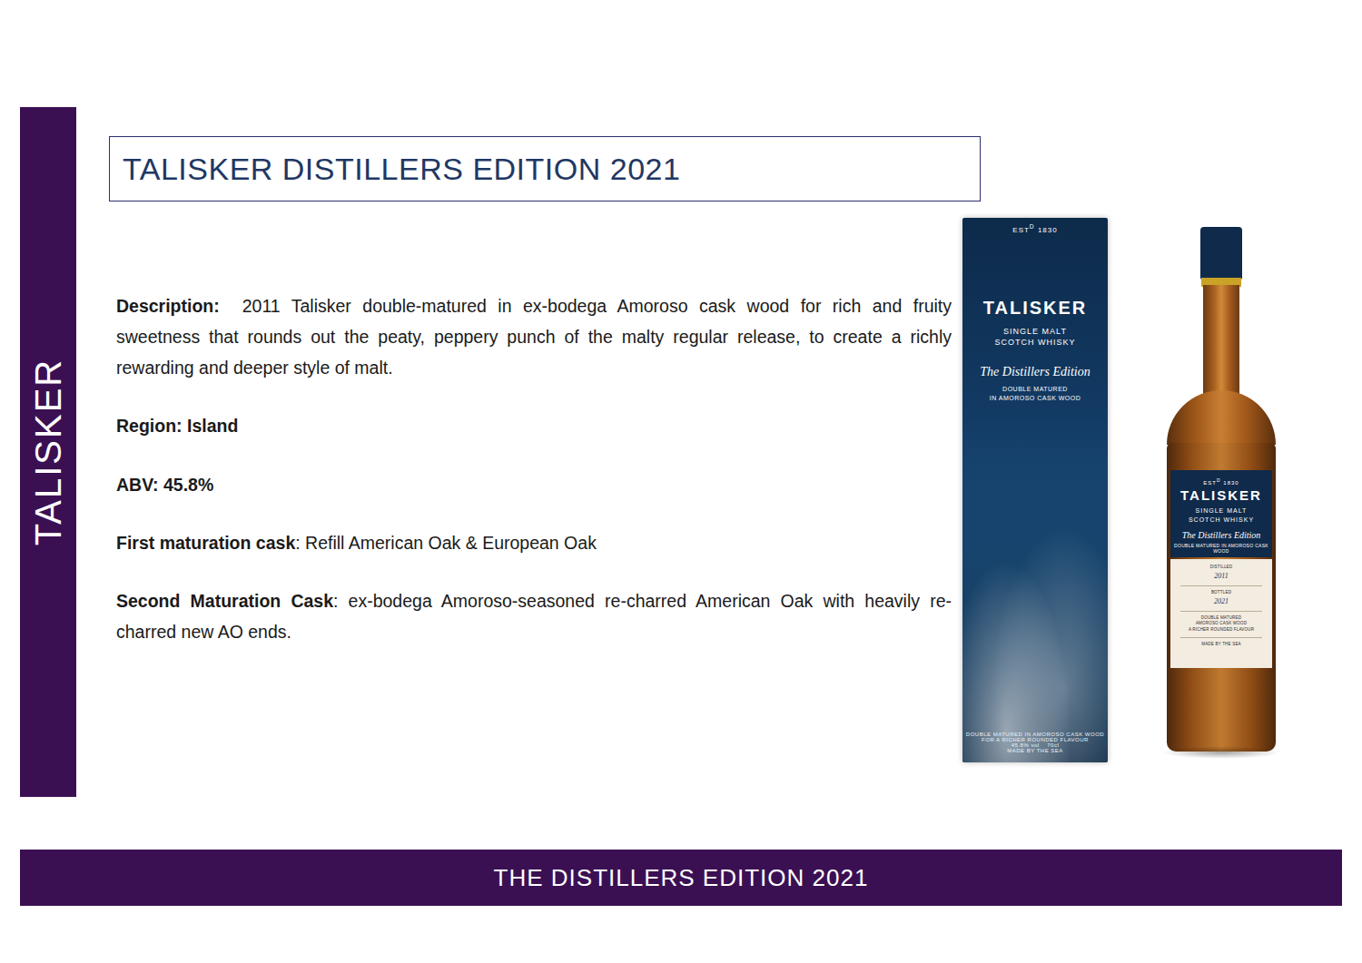TALISKER
TALISKER DISTILLERS EDITION 2021
Description: 2011 Talisker double-matured in ex-bodega Amoroso cask wood for rich and fruity sweetness that rounds out the peaty, peppery punch of the malty regular release, to create a richly rewarding and deeper style of malt.
Region: Island
ABV: 45.8%
First maturation cask: Refill American Oak & European Oak
Second Maturation Cask: ex-bodega Amoroso-seasoned re-charred American Oak with heavily re-charred new AO ends.
ESTD 1830
TALISKER
SINGLE MALT
SCOTCH WHISKY
The Distillers Edition
DOUBLE MATURED
IN AMOROSO CASK WOOD
DOUBLE MATURED IN AMOROSO CASK WOOD
FOR A RICHER ROUNDED FLAVOUR
45.8% vol 70cl
MADE BY THE SEA
ESTD 1830
TALISKER
SINGLE MALT
SCOTCH WHISKY
The Distillers Edition
DOUBLE MATURED IN AMOROSO CASK WOOD
DISTILLED
2011
BOTTLED
2021
DOUBLE MATURED
AMOROSO CASK WOOD
A RICHER ROUNDED FLAVOUR
MADE BY THE SEA
THE DISTILLERS EDITION 2021